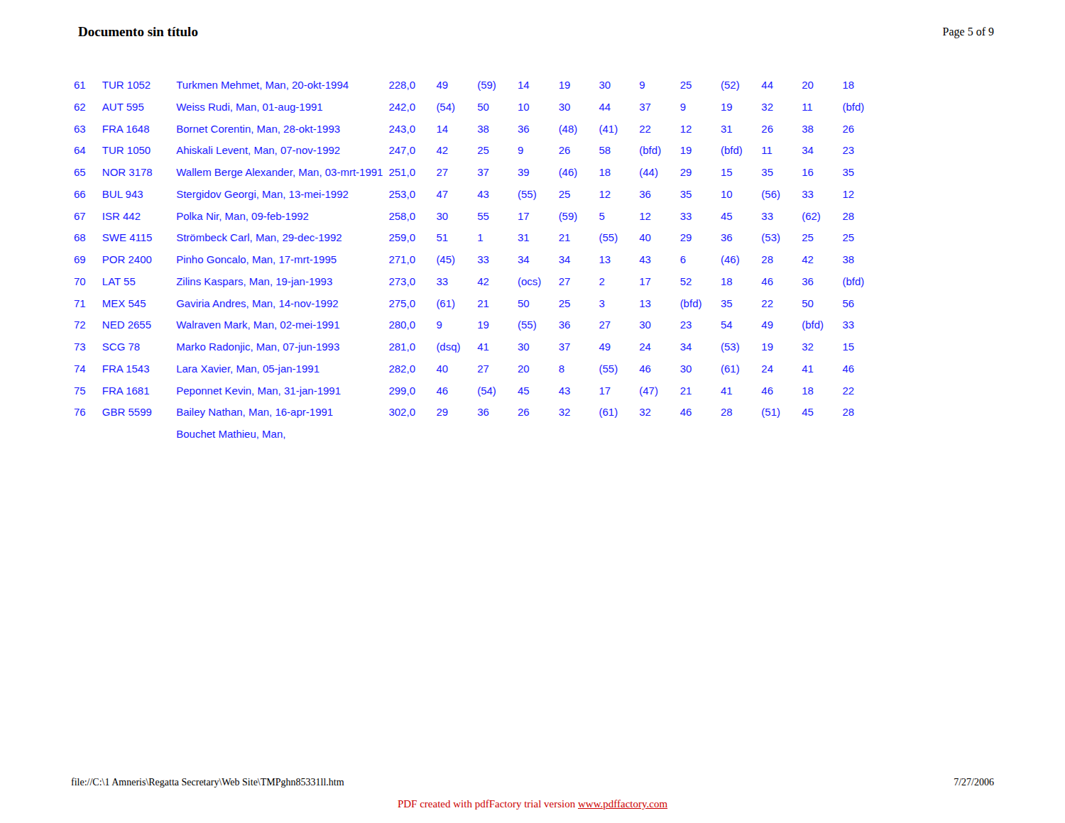Documento sin título
Page 5 of 9
| 61 | TUR 1052 | Turkmen Mehmet, Man, 20-okt-1994 | 228,0 | 49 | (59) | 14 | 19 | 30 | 9 | 25 | (52) | 44 | 20 | 18 |
| 62 | AUT 595 | Weiss Rudi, Man, 01-aug-1991 | 242,0 | (54) | 50 | 10 | 30 | 44 | 37 | 9 | 19 | 32 | 11 | (bfd) |
| 63 | FRA 1648 | Bornet Corentin, Man, 28-okt-1993 | 243,0 | 14 | 38 | 36 | (48) | (41) | 22 | 12 | 31 | 26 | 38 | 26 |
| 64 | TUR 1050 | Ahiskali Levent, Man, 07-nov-1992 | 247,0 | 42 | 25 | 9 | 26 | 58 | (bfd) | 19 | (bfd) | 11 | 34 | 23 |
| 65 | NOR 3178 | Wallem Berge Alexander, Man, 03-mrt-1991 | 251,0 | 27 | 37 | 39 | (46) | 18 | (44) | 29 | 15 | 35 | 16 | 35 |
| 66 | BUL 943 | Stergidov Georgi, Man, 13-mei-1992 | 253,0 | 47 | 43 | (55) | 25 | 12 | 36 | 35 | 10 | (56) | 33 | 12 |
| 67 | ISR 442 | Polka Nir, Man, 09-feb-1992 | 258,0 | 30 | 55 | 17 | (59) | 5 | 12 | 33 | 45 | 33 | (62) | 28 |
| 68 | SWE 4115 | Strömbeck Carl, Man, 29-dec-1992 | 259,0 | 51 | 1 | 31 | 21 | (55) | 40 | 29 | 36 | (53) | 25 | 25 |
| 69 | POR 2400 | Pinho Goncalo, Man, 17-mrt-1995 | 271,0 | (45) | 33 | 34 | 34 | 13 | 43 | 6 | (46) | 28 | 42 | 38 |
| 70 | LAT 55 | Zilins Kaspars, Man, 19-jan-1993 | 273,0 | 33 | 42 | (ocs) | 27 | 2 | 17 | 52 | 18 | 46 | 36 | (bfd) |
| 71 | MEX 545 | Gaviria Andres, Man, 14-nov-1992 | 275,0 | (61) | 21 | 50 | 25 | 3 | 13 | (bfd) | 35 | 22 | 50 | 56 |
| 72 | NED 2655 | Walraven Mark, Man, 02-mei-1991 | 280,0 | 9 | 19 | (55) | 36 | 27 | 30 | 23 | 54 | 49 | (bfd) | 33 |
| 73 | SCG 78 | Marko Radonjic, Man, 07-jun-1993 | 281,0 | (dsq) | 41 | 30 | 37 | 49 | 24 | 34 | (53) | 19 | 32 | 15 |
| 74 | FRA 1543 | Lara Xavier, Man, 05-jan-1991 | 282,0 | 40 | 27 | 20 | 8 | (55) | 46 | 30 | (61) | 24 | 41 | 46 |
| 75 | FRA 1681 | Peponnet Kevin, Man, 31-jan-1991 | 299,0 | 46 | (54) | 45 | 43 | 17 | (47) | 21 | 41 | 46 | 18 | 22 |
| 76 | GBR 5599 | Bailey Nathan, Man, 16-apr-1991 | 302,0 | 29 | 36 | 26 | 32 | (61) | 32 | 46 | 28 | (51) | 45 | 28 |
| | | Bouchet Mathieu, Man, | | | | | | | | | | | | |
file://C:\1 Amneris\Regatta Secretary\Web Site\TMPghn85331ll.htm
7/27/2006
PDF created with pdfFactory trial version www.pdffactory.com